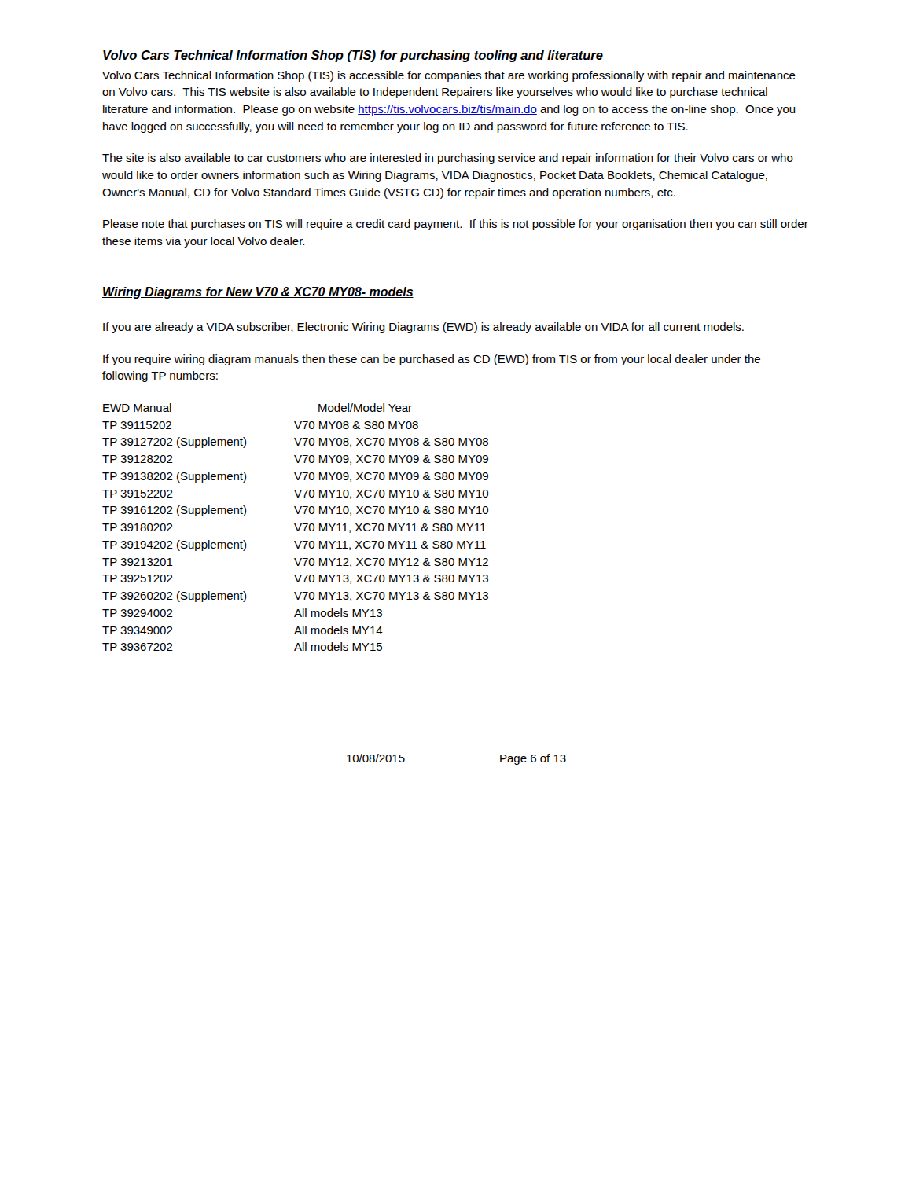Volvo Cars Technical Information Shop (TIS) for purchasing tooling and literature
Volvo Cars Technical Information Shop (TIS) is accessible for companies that are working professionally with repair and maintenance on Volvo cars. This TIS website is also available to Independent Repairers like yourselves who would like to purchase technical literature and information. Please go on website https://tis.volvocars.biz/tis/main.do and log on to access the on-line shop. Once you have logged on successfully, you will need to remember your log on ID and password for future reference to TIS.
The site is also available to car customers who are interested in purchasing service and repair information for their Volvo cars or who would like to order owners information such as Wiring Diagrams, VIDA Diagnostics, Pocket Data Booklets, Chemical Catalogue, Owner's Manual, CD for Volvo Standard Times Guide (VSTG CD) for repair times and operation numbers, etc.
Please note that purchases on TIS will require a credit card payment. If this is not possible for your organisation then you can still order these items via your local Volvo dealer.
Wiring Diagrams for New V70 & XC70 MY08- models
If you are already a VIDA subscriber, Electronic Wiring Diagrams (EWD) is already available on VIDA for all current models.
If you require wiring diagram manuals then these can be purchased as CD (EWD) from TIS or from your local dealer under the following TP numbers:
| EWD Manual | Model/Model Year |
| --- | --- |
| TP 39115202 | V70 MY08 & S80 MY08 |
| TP 39127202 (Supplement) | V70 MY08, XC70 MY08 & S80 MY08 |
| TP 39128202 | V70 MY09, XC70 MY09 & S80 MY09 |
| TP 39138202 (Supplement) | V70 MY09, XC70 MY09 & S80 MY09 |
| TP 39152202 | V70 MY10, XC70 MY10 & S80 MY10 |
| TP 39161202 (Supplement) | V70 MY10, XC70 MY10 & S80 MY10 |
| TP 39180202 | V70 MY11, XC70 MY11 & S80 MY11 |
| TP 39194202 (Supplement) | V70 MY11, XC70 MY11 & S80 MY11 |
| TP 39213201 | V70 MY12, XC70 MY12 & S80 MY12 |
| TP 39251202 | V70 MY13, XC70 MY13 & S80 MY13 |
| TP 39260202 (Supplement) | V70 MY13, XC70 MY13 & S80 MY13 |
| TP 39294002 | All models MY13 |
| TP 39349002 | All models MY14 |
| TP 39367202 | All models MY15 |
10/08/2015 Page 6 of 13